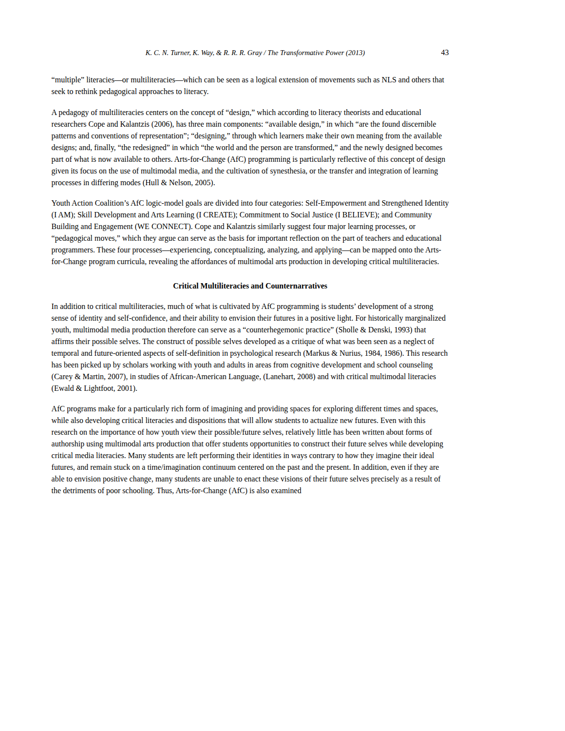K. C. N. Turner, K. Way, & R. R. R. Gray / The Transformative Power (2013) 43
“multiple” literacies—or multiliteracies—which can be seen as a logical extension of movements such as NLS and others that seek to rethink pedagogical approaches to literacy.
A pedagogy of multiliteracies centers on the concept of “design,” which according to literacy theorists and educational researchers Cope and Kalantzis (2006), has three main components: “available design,” in which “are the found discernible patterns and conventions of representation”; “designing,” through which learners make their own meaning from the available designs; and, finally, “the redesigned” in which “the world and the person are transformed,” and the newly designed becomes part of what is now available to others. Arts-for-Change (AfC) programming is particularly reflective of this concept of design given its focus on the use of multimodal media, and the cultivation of synesthesia, or the transfer and integration of learning processes in differing modes (Hull & Nelson, 2005).
Youth Action Coalition’s AfC logic-model goals are divided into four categories: Self-Empowerment and Strengthened Identity (I AM); Skill Development and Arts Learning (I CREATE); Commitment to Social Justice (I BELIEVE); and Community Building and Engagement (WE CONNECT). Cope and Kalantzis similarly suggest four major learning processes, or “pedagogical moves,” which they argue can serve as the basis for important reflection on the part of teachers and educational programmers. These four processes—experiencing, conceptualizing, analyzing, and applying—can be mapped onto the Arts-for-Change program curricula, revealing the affordances of multimodal arts production in developing critical multiliteracies.
Critical Multiliteracies and Counternarratives
In addition to critical multiliteracies, much of what is cultivated by AfC programming is students’ development of a strong sense of identity and self-confidence, and their ability to envision their futures in a positive light. For historically marginalized youth, multimodal media production therefore can serve as a “counterhegemonic practice” (Sholle & Denski, 1993) that affirms their possible selves. The construct of possible selves developed as a critique of what was been seen as a neglect of temporal and future-oriented aspects of self-definition in psychological research (Markus & Nurius, 1984, 1986). This research has been picked up by scholars working with youth and adults in areas from cognitive development and school counseling (Carey & Martin, 2007), in studies of African-American Language, (Lanehart, 2008) and with critical multimodal literacies (Ewald & Lightfoot, 2001).
AfC programs make for a particularly rich form of imagining and providing spaces for exploring different times and spaces, while also developing critical literacies and dispositions that will allow students to actualize new futures. Even with this research on the importance of how youth view their possible/future selves, relatively little has been written about forms of authorship using multimodal arts production that offer students opportunities to construct their future selves while developing critical media literacies. Many students are left performing their identities in ways contrary to how they imagine their ideal futures, and remain stuck on a time/imagination continuum centered on the past and the present. In addition, even if they are able to envision positive change, many students are unable to enact these visions of their future selves precisely as a result of the detriments of poor schooling. Thus, Arts-for-Change (AfC) is also examined